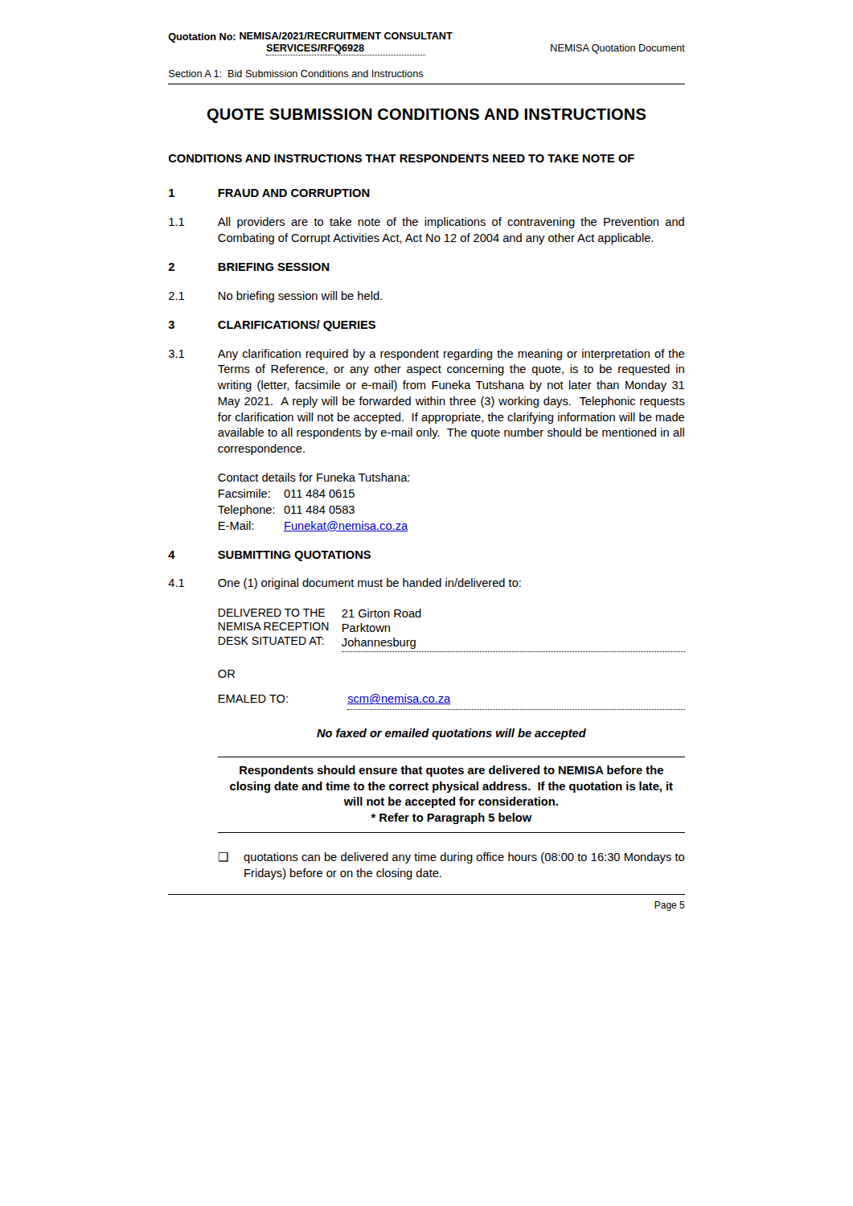Quotation No: NEMISA/2021/RECRUITMENT CONSULTANT
SERVICES/RFQ6928
NEMISA Quotation Document
Section A 1: Bid Submission Conditions and Instructions
QUOTE SUBMISSION CONDITIONS AND INSTRUCTIONS
CONDITIONS AND INSTRUCTIONS THAT RESPONDENTS NEED TO TAKE NOTE OF
1
FRAUD AND CORRUPTION
1.1
All providers are to take note of the implications of contravening the Prevention and Combating of Corrupt Activities Act, Act No 12 of 2004 and any other Act applicable.
2
BRIEFING SESSION
2.1
No briefing session will be held.
3
CLARIFICATIONS/ QUERIES
3.1
Any clarification required by a respondent regarding the meaning or interpretation of the Terms of Reference, or any other aspect concerning the quote, is to be requested in writing (letter, facsimile or e-mail) from Funeka Tutshana by not later than Monday 31 May 2021. A reply will be forwarded within three (3) working days. Telephonic requests for clarification will not be accepted. If appropriate, the clarifying information will be made available to all respondents by e-mail only. The quote number should be mentioned in all correspondence.
| Contact details for Funeka Tutshana: |
| Facsimile: | 011 484 0615 |
| Telephone: | 011 484 0583 |
| E-Mail: | Funekat@nemisa.co.za |
4
SUBMITTING QUOTATIONS
4.1
One (1) original document must be handed in/delivered to:
DELIVERED TO THE NEMISA RECEPTION DESK SITUATED AT:
21 Girton Road
Parktown
Johannesburg
OR
EMALED TO:
scm@nemisa.co.za
No faxed or emailed quotations will be accepted
Respondents should ensure that quotes are delivered to NEMISA before the closing date and time to the correct physical address. If the quotation is late, it will not be accepted for consideration.
* Refer to Paragraph 5 below
❑
quotations can be delivered any time during office hours (08:00 to 16:30 Mondays to Fridays) before or on the closing date.
Page 5